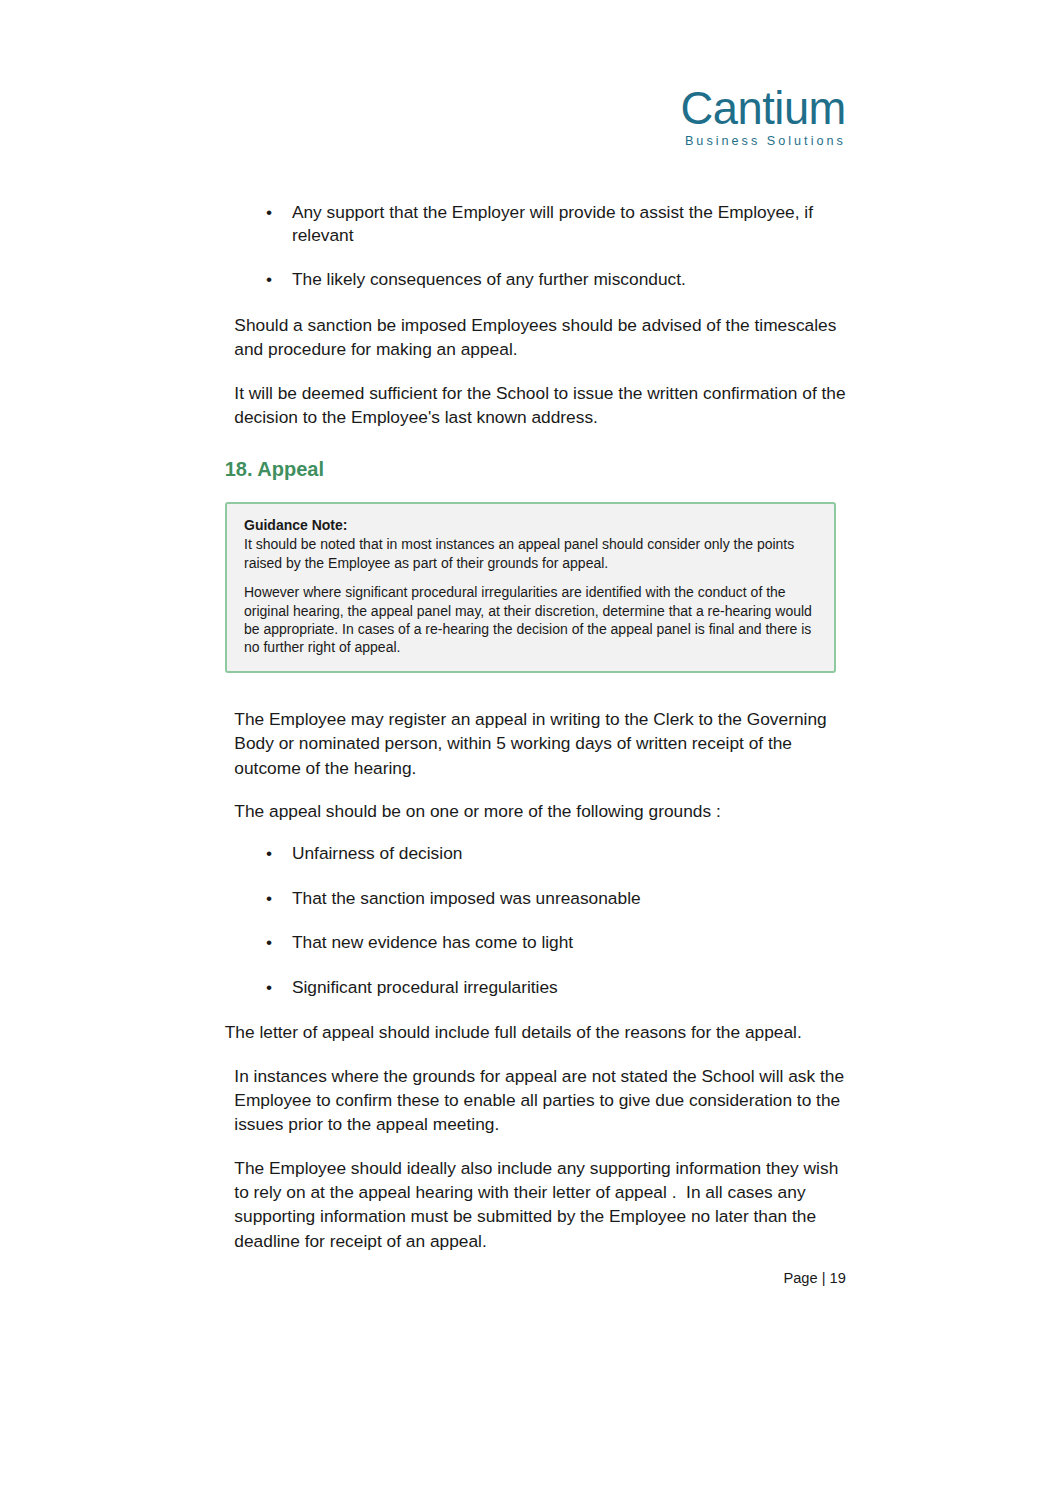Cantium
Business Solutions
Any support that the Employer will provide to assist the Employee, if relevant
The likely consequences of any further misconduct.
Should a sanction be imposed Employees should be advised of the timescales and procedure for making an appeal.
It will be deemed sufficient for the School to issue the written confirmation of the decision to the Employee's last known address.
18. Appeal
Guidance Note:
It should be noted that in most instances an appeal panel should consider only the points raised by the Employee as part of their grounds for appeal.
However where significant procedural irregularities are identified with the conduct of the original hearing, the appeal panel may, at their discretion, determine that a re-hearing would be appropriate. In cases of a re-hearing the decision of the appeal panel is final and there is no further right of appeal.
The Employee may register an appeal in writing to the Clerk to the Governing Body or nominated person, within 5 working days of written receipt of the outcome of the hearing.
The appeal should be on one or more of the following grounds :
Unfairness of decision
That the sanction imposed was unreasonable
That new evidence has come to light
Significant procedural irregularities
The letter of appeal should include full details of the reasons for the appeal.
In instances where the grounds for appeal are not stated the School will ask the Employee to confirm these to enable all parties to give due consideration to the issues prior to the appeal meeting.
The Employee should ideally also include any supporting information they wish to rely on at the appeal hearing with their letter of appeal . In all cases any supporting information must be submitted by the Employee no later than the deadline for receipt of an appeal.
Page | 19